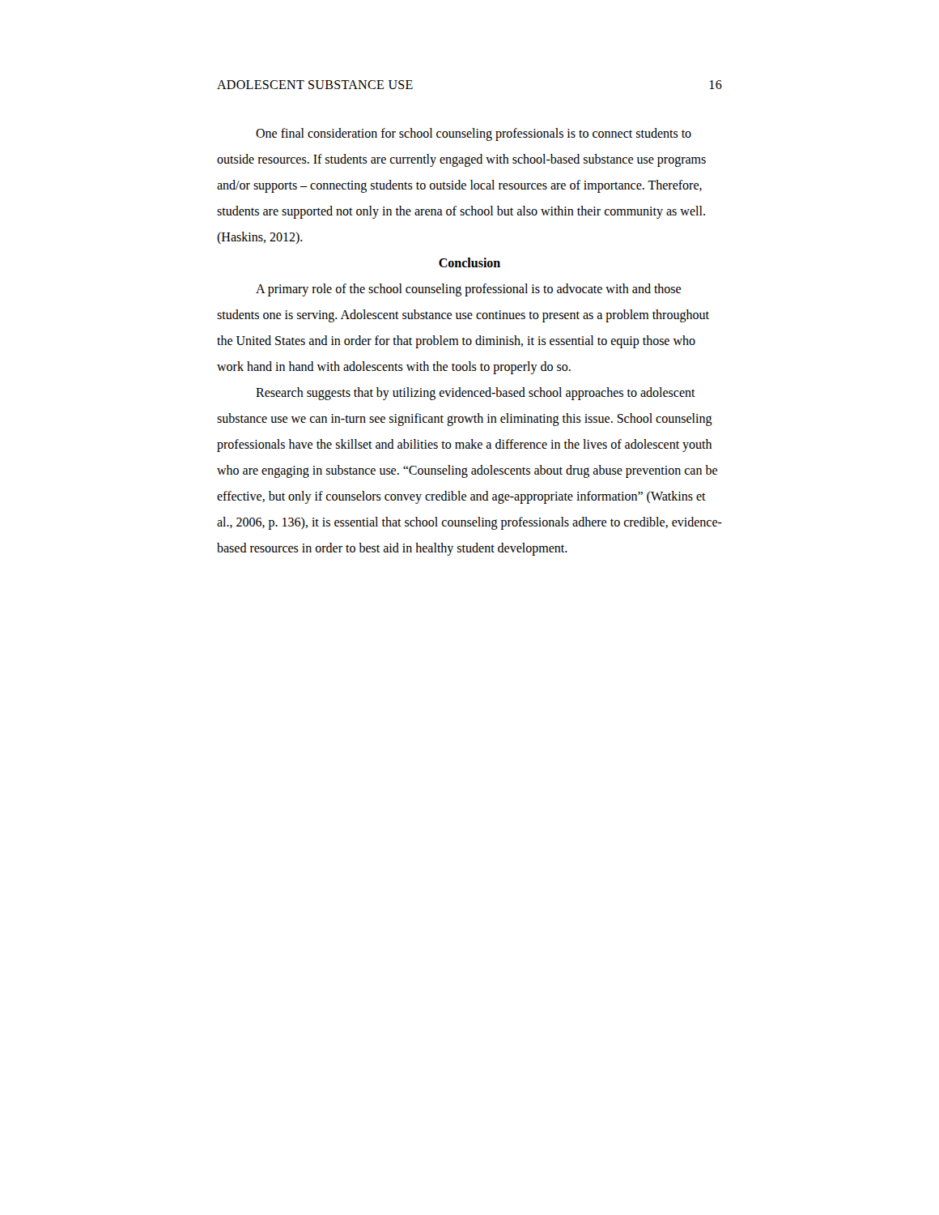Adolescent Substance Use 16
One final consideration for school counseling professionals is to connect students to outside resources. If students are currently engaged with school-based substance use programs and/or supports – connecting students to outside local resources are of importance. Therefore, students are supported not only in the arena of school but also within their community as well. (Haskins, 2012).
Conclusion
A primary role of the school counseling professional is to advocate with and those students one is serving. Adolescent substance use continues to present as a problem throughout the United States and in order for that problem to diminish, it is essential to equip those who work hand in hand with adolescents with the tools to properly do so.
Research suggests that by utilizing evidenced-based school approaches to adolescent substance use we can in-turn see significant growth in eliminating this issue. School counseling professionals have the skillset and abilities to make a difference in the lives of adolescent youth who are engaging in substance use. “Counseling adolescents about drug abuse prevention can be effective, but only if counselors convey credible and age-appropriate information” (Watkins et al., 2006, p. 136), it is essential that school counseling professionals adhere to credible, evidence-based resources in order to best aid in healthy student development.